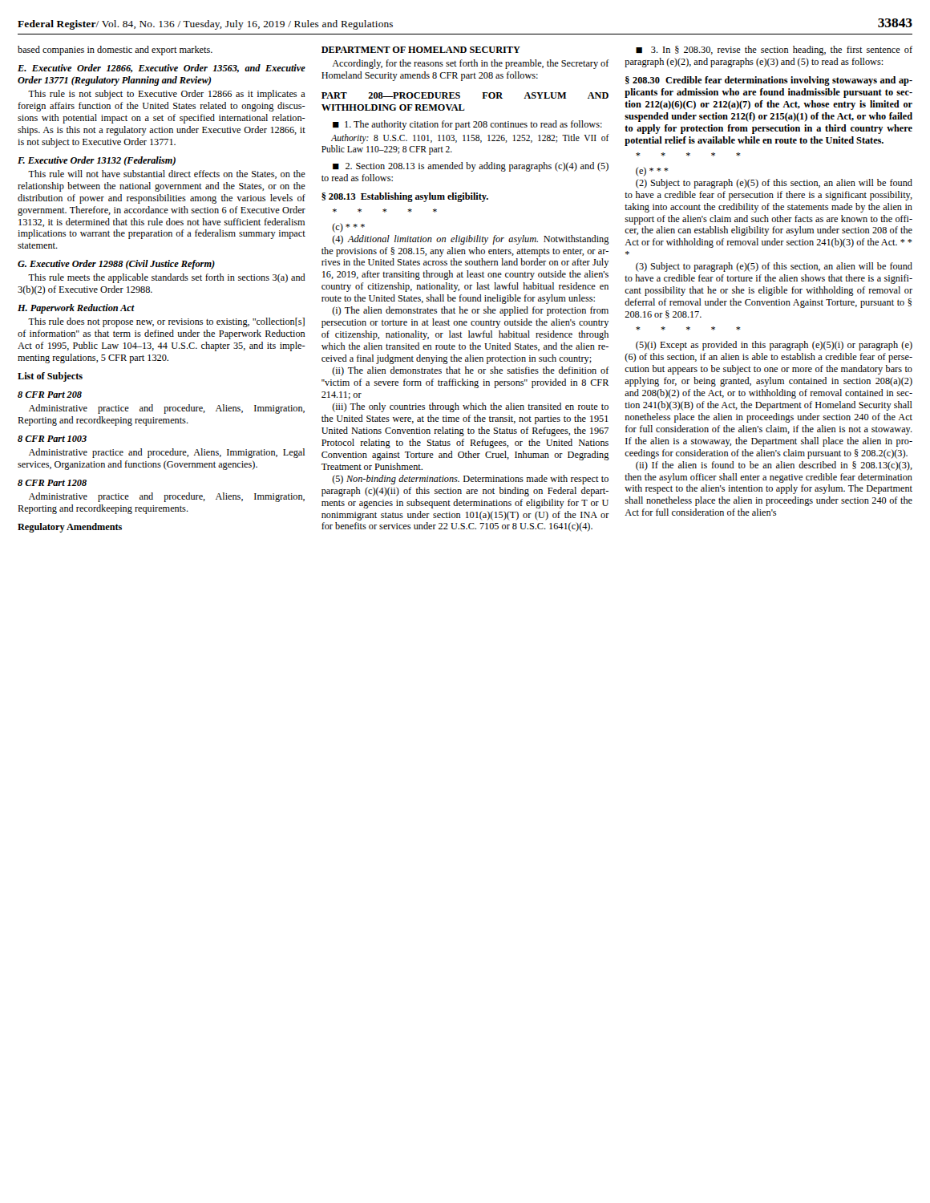Federal Register/ Vol. 84, No. 136 / Tuesday, July 16, 2019 / Rules and Regulations
33843
based companies in domestic and export markets.
E. Executive Order 12866, Executive Order 13563, and Executive Order 13771 (Regulatory Planning and Review)
This rule is not subject to Executive Order 12866 as it implicates a foreign affairs function of the United States related to ongoing discussions with potential impact on a set of specified international relationships. As is this not a regulatory action under Executive Order 12866, it is not subject to Executive Order 13771.
F. Executive Order 13132 (Federalism)
This rule will not have substantial direct effects on the States, on the relationship between the national government and the States, or on the distribution of power and responsibilities among the various levels of government. Therefore, in accordance with section 6 of Executive Order 13132, it is determined that this rule does not have sufficient federalism implications to warrant the preparation of a federalism summary impact statement.
G. Executive Order 12988 (Civil Justice Reform)
This rule meets the applicable standards set forth in sections 3(a) and 3(b)(2) of Executive Order 12988.
H. Paperwork Reduction Act
This rule does not propose new, or revisions to existing, ''collection[s] of information'' as that term is defined under the Paperwork Reduction Act of 1995, Public Law 104–13, 44 U.S.C. chapter 35, and its implementing regulations, 5 CFR part 1320.
List of Subjects
8 CFR Part 208
Administrative practice and procedure, Aliens, Immigration, Reporting and recordkeeping requirements.
8 CFR Part 1003
Administrative practice and procedure, Aliens, Immigration, Legal services, Organization and functions (Government agencies).
8 CFR Part 1208
Administrative practice and procedure, Aliens, Immigration, Reporting and recordkeeping requirements.
Regulatory Amendments
Department of Homeland Security
Accordingly, for the reasons set forth in the preamble, the Secretary of Homeland Security amends 8 CFR part 208 as follows:
PART 208—PROCEDURES FOR ASYLUM AND WITHHOLDING OF REMOVAL
■ 1. The authority citation for part 208 continues to read as follows:
Authority: 8 U.S.C. 1101, 1103, 1158, 1226, 1252, 1282; Title VII of Public Law 110–229; 8 CFR part 2.
■ 2. Section 208.13 is amended by adding paragraphs (c)(4) and (5) to read as follows:
§ 208.13 Establishing asylum eligibility.
* * * * *
(c) * * *
(4) Additional limitation on eligibility for asylum. Notwithstanding the provisions of § 208.15, any alien who enters, attempts to enter, or arrives in the United States across the southern land border on or after July 16, 2019, after transiting through at least one country outside the alien's country of citizenship, nationality, or last lawful habitual residence en route to the United States, shall be found ineligible for asylum unless:
(i) The alien demonstrates that he or she applied for protection from persecution or torture in at least one country outside the alien's country of citizenship, nationality, or last lawful habitual residence through which the alien transited en route to the United States, and the alien received a final judgment denying the alien protection in such country;
(ii) The alien demonstrates that he or she satisfies the definition of ''victim of a severe form of trafficking in persons'' provided in 8 CFR 214.11; or
(iii) The only countries through which the alien transited en route to the United States were, at the time of the transit, not parties to the 1951 United Nations Convention relating to the Status of Refugees, the 1967 Protocol relating to the Status of Refugees, or the United Nations Convention against Torture and Other Cruel, Inhuman or Degrading Treatment or Punishment.
(5) Non-binding determinations. Determinations made with respect to paragraph (c)(4)(ii) of this section are not binding on Federal departments or agencies in subsequent determinations of eligibility for T or U nonimmigrant status under section 101(a)(15)(T) or (U) of the INA or for benefits or services under 22 U.S.C. 7105 or 8 U.S.C. 1641(c)(4).
■ 3. In § 208.30, revise the section heading, the first sentence of paragraph (e)(2), and paragraphs (e)(3) and (5) to read as follows:
§ 208.30 Credible fear determinations involving stowaways and applicants for admission who are found inadmissible pursuant to section 212(a)(6)(C) or 212(a)(7) of the Act, whose entry is limited or suspended under section 212(f) or 215(a)(1) of the Act, or who failed to apply for protection from persecution in a third country where potential relief is available while en route to the United States.
* * * * *
(e) * * *
(2) Subject to paragraph (e)(5) of this section, an alien will be found to have a credible fear of persecution if there is a significant possibility, taking into account the credibility of the statements made by the alien in support of the alien's claim and such other facts as are known to the officer, the alien can establish eligibility for asylum under section 208 of the Act or for withholding of removal under section 241(b)(3) of the Act. * * *
(3) Subject to paragraph (e)(5) of this section, an alien will be found to have a credible fear of torture if the alien shows that there is a significant possibility that he or she is eligible for withholding of removal or deferral of removal under the Convention Against Torture, pursuant to § 208.16 or § 208.17.
* * * * *
(5)(i) Except as provided in this paragraph (e)(5)(i) or paragraph (e)(6) of this section, if an alien is able to establish a credible fear of persecution but appears to be subject to one or more of the mandatory bars to applying for, or being granted, asylum contained in section 208(a)(2) and 208(b)(2) of the Act, or to withholding of removal contained in section 241(b)(3)(B) of the Act, the Department of Homeland Security shall nonetheless place the alien in proceedings under section 240 of the Act for full consideration of the alien's claim, if the alien is not a stowaway. If the alien is a stowaway, the Department shall place the alien in proceedings for consideration of the alien's claim pursuant to § 208.2(c)(3).
(ii) If the alien is found to be an alien described in § 208.13(c)(3), then the asylum officer shall enter a negative credible fear determination with respect to the alien's intention to apply for asylum. The Department shall nonetheless place the alien in proceedings under section 240 of the Act for full consideration of the alien's